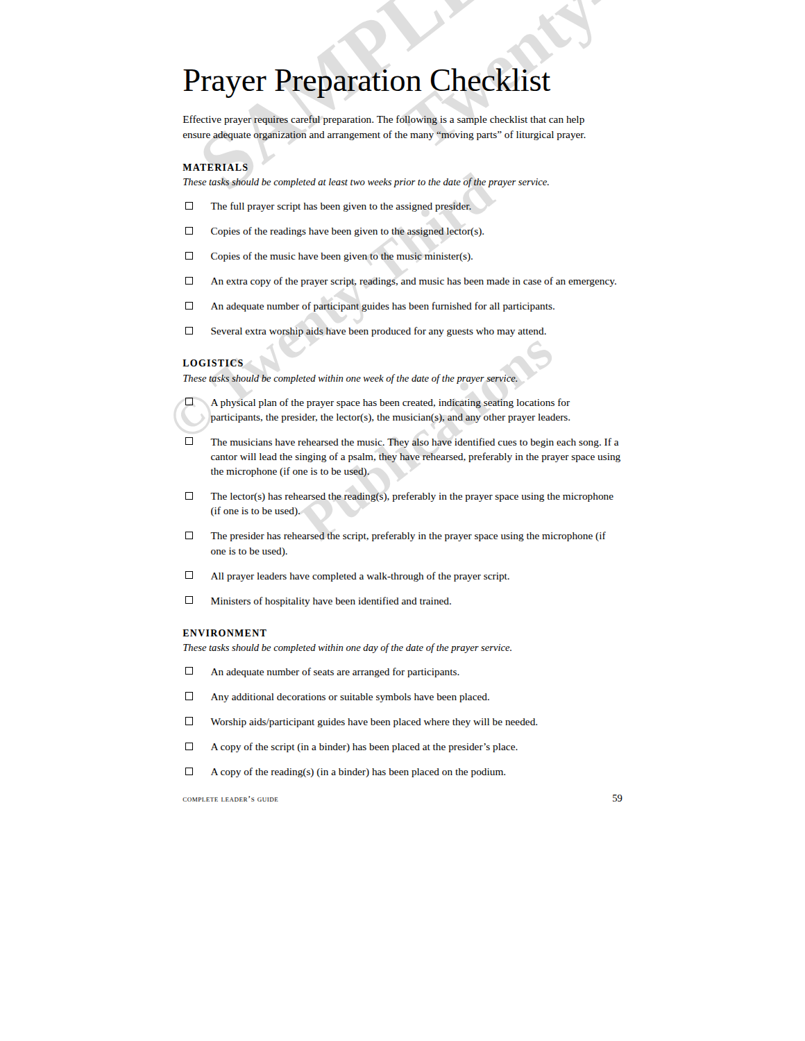SAMPLE
Twenty-Third
© Twenty-Third
Publications
Prayer Preparation Checklist
Effective prayer requires careful preparation. The following is a sample checklist that can help ensure adequate organization and arrangement of the many “moving parts” of liturgical prayer.
Materials
These tasks should be completed at least two weeks prior to the date of the prayer service.
The full prayer script has been given to the assigned presider.
Copies of the readings have been given to the assigned lector(s).
Copies of the music have been given to the music minister(s).
An extra copy of the prayer script, readings, and music has been made in case of an emergency.
An adequate number of participant guides has been furnished for all participants.
Several extra worship aids have been produced for any guests who may attend.
Logistics
These tasks should be completed within one week of the date of the prayer service.
A physical plan of the prayer space has been created, indicating seating locations for participants, the presider, the lector(s), the musician(s), and any other prayer leaders.
The musicians have rehearsed the music. They also have identified cues to begin each song. If a cantor will lead the singing of a psalm, they have rehearsed, preferably in the prayer space using the microphone (if one is to be used).
The lector(s) has rehearsed the reading(s), preferably in the prayer space using the microphone (if one is to be used).
The presider has rehearsed the script, preferably in the prayer space using the microphone (if one is to be used).
All prayer leaders have completed a walk-through of the prayer script.
Ministers of hospitality have been identified and trained.
Environment
These tasks should be completed within one day of the date of the prayer service.
An adequate number of seats are arranged for participants.
Any additional decorations or suitable symbols have been placed.
Worship aids/participant guides have been placed where they will be needed.
A copy of the script (in a binder) has been placed at the presider’s place.
A copy of the reading(s) (in a binder) has been placed on the podium.
complete leader’s guide 59